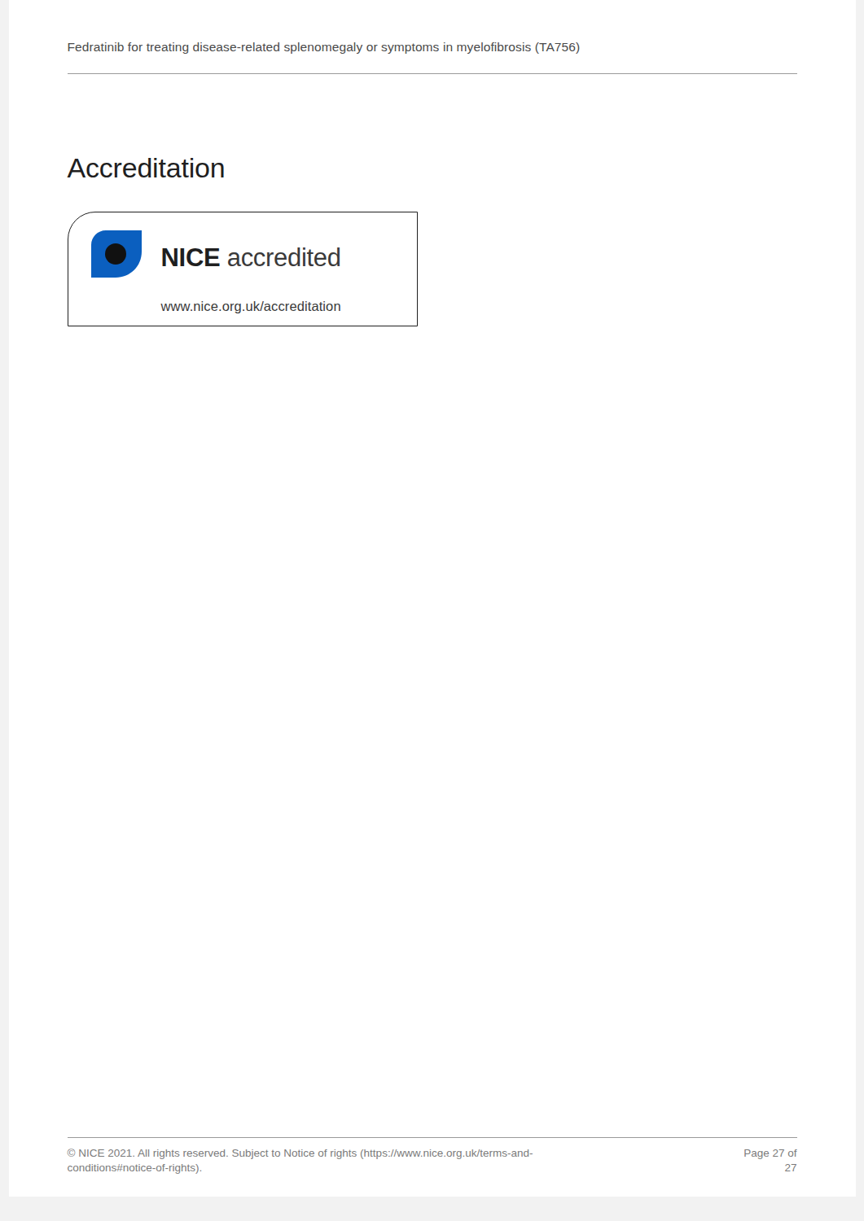Fedratinib for treating disease-related splenomegaly or symptoms in myelofibrosis (TA756)
Accreditation
NICE accredited
www.nice.org.uk/accreditation
© NICE 2021. All rights reserved. Subject to Notice of rights (https://www.nice.org.uk/terms-and-conditions#notice-of-rights).
Page 27 of
27